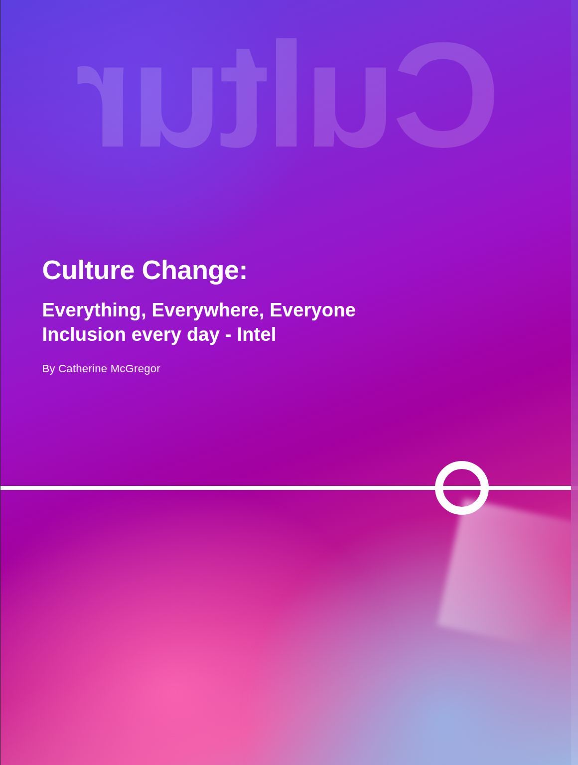Cultur
Culture Change:
Everything, Everywhere, Everyone
Inclusion every day - Intel
By Catherine McGregor